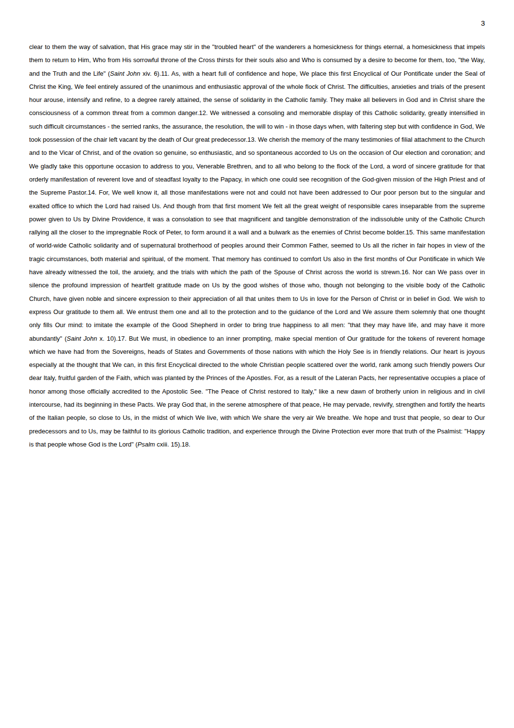3
clear to them the way of salvation, that His grace may stir in the "troubled heart" of the wanderers a homesickness for things eternal, a homesickness that impels them to return to Him, Who from His sorrowful throne of the Cross thirsts for their souls also and Who is consumed by a desire to become for them, too, "the Way, and the Truth and the Life" (Saint John xiv. 6).11. As, with a heart full of confidence and hope, We place this first Encyclical of Our Pontificate under the Seal of Christ the King, We feel entirely assured of the unanimous and enthusiastic approval of the whole flock of Christ. The difficulties, anxieties and trials of the present hour arouse, intensify and refine, to a degree rarely attained, the sense of solidarity in the Catholic family. They make all believers in God and in Christ share the consciousness of a common threat from a common danger.12. We witnessed a consoling and memorable display of this Catholic solidarity, greatly intensified in such difficult circumstances - the serried ranks, the assurance, the resolution, the will to win - in those days when, with faltering step but with confidence in God, We took possession of the chair left vacant by the death of Our great predecessor.13. We cherish the memory of the many testimonies of filial attachment to the Church and to the Vicar of Christ, and of the ovation so genuine, so enthusiastic, and so spontaneous accorded to Us on the occasion of Our election and coronation; and We gladly take this opportune occasion to address to you, Venerable Brethren, and to all who belong to the flock of the Lord, a word of sincere gratitude for that orderly manifestation of reverent love and of steadfast loyalty to the Papacy, in which one could see recognition of the God-given mission of the High Priest and of the Supreme Pastor.14. For, We well know it, all those manifestations were not and could not have been addressed to Our poor person but to the singular and exalted office to which the Lord had raised Us. And though from that first moment We felt all the great weight of responsible cares inseparable from the supreme power given to Us by Divine Providence, it was a consolation to see that magnificent and tangible demonstration of the indissoluble unity of the Catholic Church rallying all the closer to the impregnable Rock of Peter, to form around it a wall and a bulwark as the enemies of Christ become bolder.15. This same manifestation of world-wide Catholic solidarity and of supernatural brotherhood of peoples around their Common Father, seemed to Us all the richer in fair hopes in view of the tragic circumstances, both material and spiritual, of the moment. That memory has continued to comfort Us also in the first months of Our Pontificate in which We have already witnessed the toil, the anxiety, and the trials with which the path of the Spouse of Christ across the world is strewn.16. Nor can We pass over in silence the profound impression of heartfelt gratitude made on Us by the good wishes of those who, though not belonging to the visible body of the Catholic Church, have given noble and sincere expression to their appreciation of all that unites them to Us in love for the Person of Christ or in belief in God. We wish to express Our gratitude to them all. We entrust them one and all to the protection and to the guidance of the Lord and We assure them solemnly that one thought only fills Our mind: to imitate the example of the Good Shepherd in order to bring true happiness to all men: "that they may have life, and may have it more abundantly" (Saint John x. 10).17. But We must, in obedience to an inner prompting, make special mention of Our gratitude for the tokens of reverent homage which we have had from the Sovereigns, heads of States and Governments of those nations with which the Holy See is in friendly relations. Our heart is joyous especially at the thought that We can, in this first Encyclical directed to the whole Christian people scattered over the world, rank among such friendly powers Our dear Italy, fruitful garden of the Faith, which was planted by the Princes of the Apostles. For, as a result of the Lateran Pacts, her representative occupies a place of honor among those officially accredited to the Apostolic See. "The Peace of Christ restored to Italy," like a new dawn of brotherly union in religious and in civil intercourse, had its beginning in these Pacts. We pray God that, in the serene atmosphere of that peace, He may pervade, revivify, strengthen and fortify the hearts of the Italian people, so close to Us, in the midst of which We live, with which We share the very air We breathe. We hope and trust that people, so dear to Our predecessors and to Us, may be faithful to its glorious Catholic tradition, and experience through the Divine Protection ever more that truth of the Psalmist: "Happy is that people whose God is the Lord" (Psalm cxiii. 15).18.